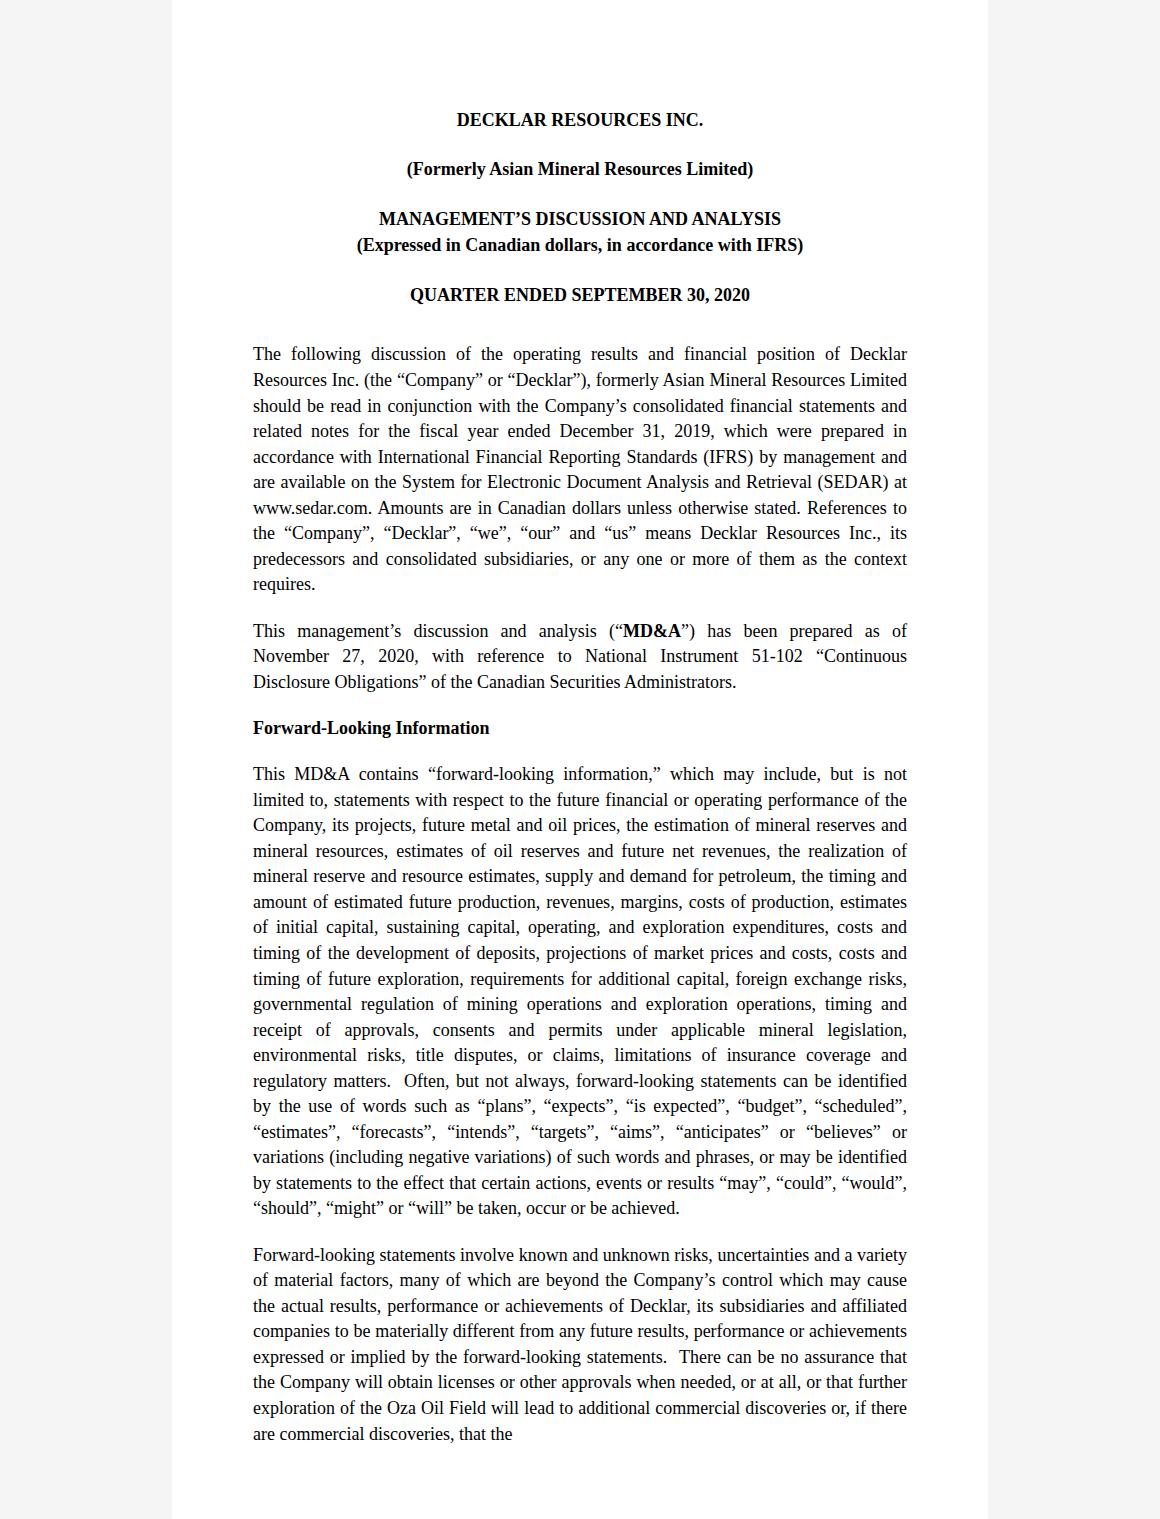DECKLAR RESOURCES INC.
(Formerly Asian Mineral Resources Limited)
MANAGEMENT’S DISCUSSION AND ANALYSIS (Expressed in Canadian dollars, in accordance with IFRS)
QUARTER ENDED SEPTEMBER 30, 2020
The following discussion of the operating results and financial position of Decklar Resources Inc. (the “Company” or “Decklar”), formerly Asian Mineral Resources Limited should be read in conjunction with the Company’s consolidated financial statements and related notes for the fiscal year ended December 31, 2019, which were prepared in accordance with International Financial Reporting Standards (IFRS) by management and are available on the System for Electronic Document Analysis and Retrieval (SEDAR) at www.sedar.com. Amounts are in Canadian dollars unless otherwise stated. References to the “Company”, “Decklar”, “we”, “our” and “us” means Decklar Resources Inc., its predecessors and consolidated subsidiaries, or any one or more of them as the context requires.
This management’s discussion and analysis (“MD&A”) has been prepared as of November 27, 2020, with reference to National Instrument 51-102 “Continuous Disclosure Obligations” of the Canadian Securities Administrators.
Forward-Looking Information
This MD&A contains “forward-looking information,” which may include, but is not limited to, statements with respect to the future financial or operating performance of the Company, its projects, future metal and oil prices, the estimation of mineral reserves and mineral resources, estimates of oil reserves and future net revenues, the realization of mineral reserve and resource estimates, supply and demand for petroleum, the timing and amount of estimated future production, revenues, margins, costs of production, estimates of initial capital, sustaining capital, operating, and exploration expenditures, costs and timing of the development of deposits, projections of market prices and costs, costs and timing of future exploration, requirements for additional capital, foreign exchange risks, governmental regulation of mining operations and exploration operations, timing and receipt of approvals, consents and permits under applicable mineral legislation, environmental risks, title disputes, or claims, limitations of insurance coverage and regulatory matters. Often, but not always, forward-looking statements can be identified by the use of words such as “plans”, “expects”, “is expected”, “budget”, “scheduled”, “estimates”, “forecasts”, “intends”, “targets”, “aims”, “anticipates” or “believes” or variations (including negative variations) of such words and phrases, or may be identified by statements to the effect that certain actions, events or results “may”, “could”, “would”, “should”, “might” or “will” be taken, occur or be achieved.
Forward-looking statements involve known and unknown risks, uncertainties and a variety of material factors, many of which are beyond the Company’s control which may cause the actual results, performance or achievements of Decklar, its subsidiaries and affiliated companies to be materially different from any future results, performance or achievements expressed or implied by the forward-looking statements. There can be no assurance that the Company will obtain licenses or other approvals when needed, or at all, or that further exploration of the Oza Oil Field will lead to additional commercial discoveries or, if there are commercial discoveries, that the